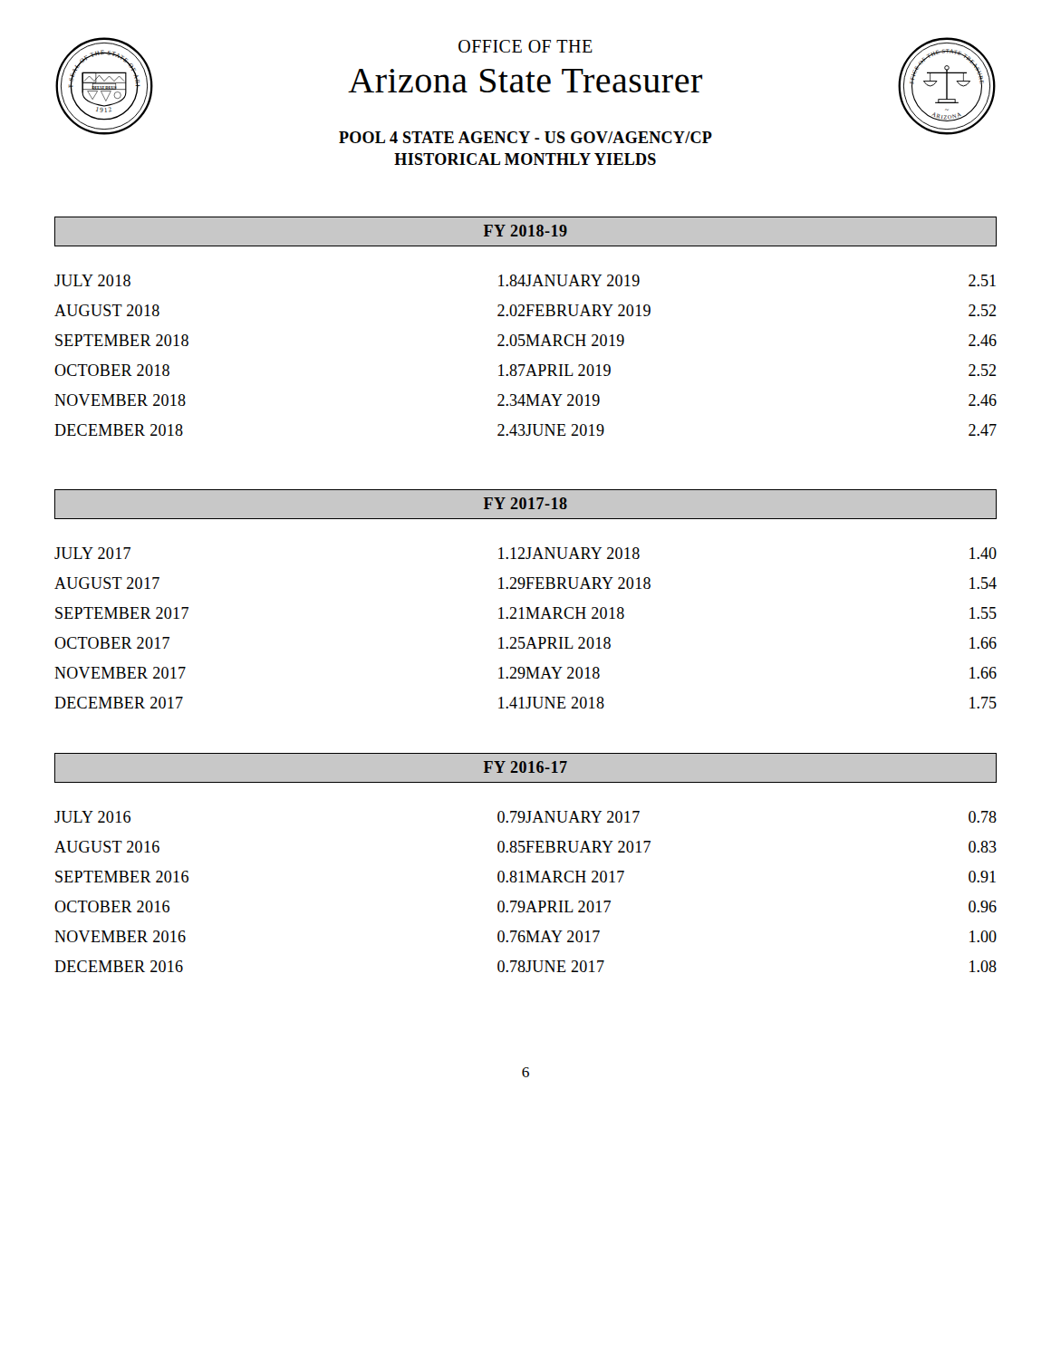GREAT SEAL OF THE STATE OF ARIZONA 1912 DITAT DEUS
OFFICE OF THE STATE TREASURER ARIZONA ~
OFFICE OF THE
Arizona State Treasurer
POOL 4 STATE AGENCY - US GOV/AGENCY/CP
HISTORICAL MONTHLY YIELDS
FY 2018-19
| JULY 2018 | 1.84 | JANUARY 2019 | 2.51 |
| AUGUST 2018 | 2.02 | FEBRUARY 2019 | 2.52 |
| SEPTEMBER 2018 | 2.05 | MARCH 2019 | 2.46 |
| OCTOBER 2018 | 1.87 | APRIL 2019 | 2.52 |
| NOVEMBER 2018 | 2.34 | MAY 2019 | 2.46 |
| DECEMBER 2018 | 2.43 | JUNE 2019 | 2.47 |
FY 2017-18
| JULY 2017 | 1.12 | JANUARY 2018 | 1.40 |
| AUGUST 2017 | 1.29 | FEBRUARY 2018 | 1.54 |
| SEPTEMBER 2017 | 1.21 | MARCH 2018 | 1.55 |
| OCTOBER 2017 | 1.25 | APRIL 2018 | 1.66 |
| NOVEMBER 2017 | 1.29 | MAY 2018 | 1.66 |
| DECEMBER 2017 | 1.41 | JUNE 2018 | 1.75 |
FY 2016-17
| JULY 2016 | 0.79 | JANUARY 2017 | 0.78 |
| AUGUST 2016 | 0.85 | FEBRUARY 2017 | 0.83 |
| SEPTEMBER 2016 | 0.81 | MARCH 2017 | 0.91 |
| OCTOBER 2016 | 0.79 | APRIL 2017 | 0.96 |
| NOVEMBER 2016 | 0.76 | MAY 2017 | 1.00 |
| DECEMBER 2016 | 0.78 | JUNE 2017 | 1.08 |
6